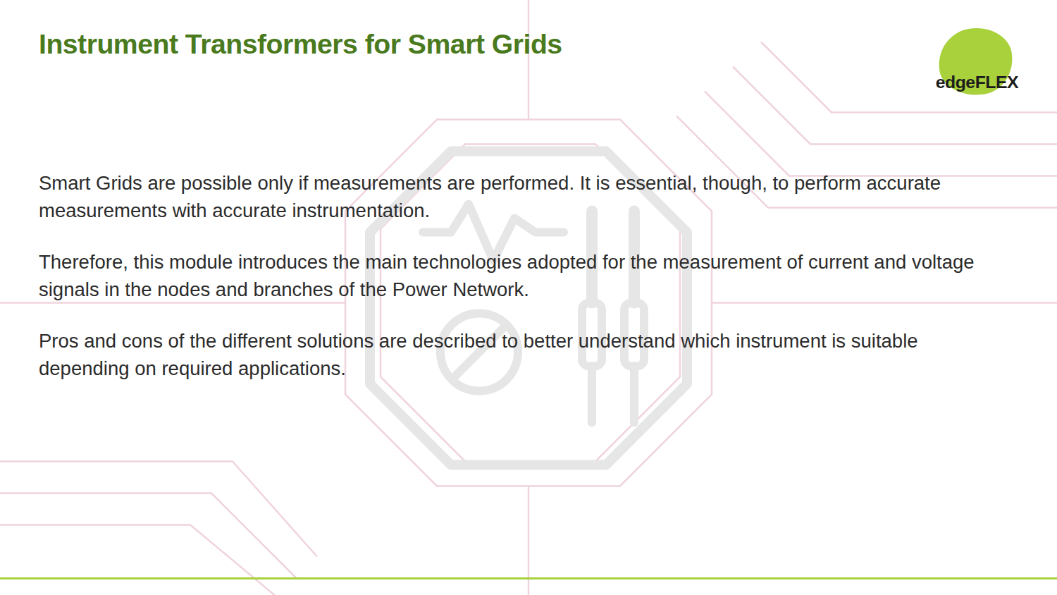Instrument Transformers for Smart Grids
edgeFLEX
Smart Grids are possible only if measurements are performed. It is essential, though, to perform accurate measurements with accurate instrumentation.
Therefore, this module introduces the main technologies adopted for the measurement of current and voltage signals in the nodes and branches of the Power Network.
Pros and cons of the different solutions are described to better understand which instrument is suitable depending on required applications.